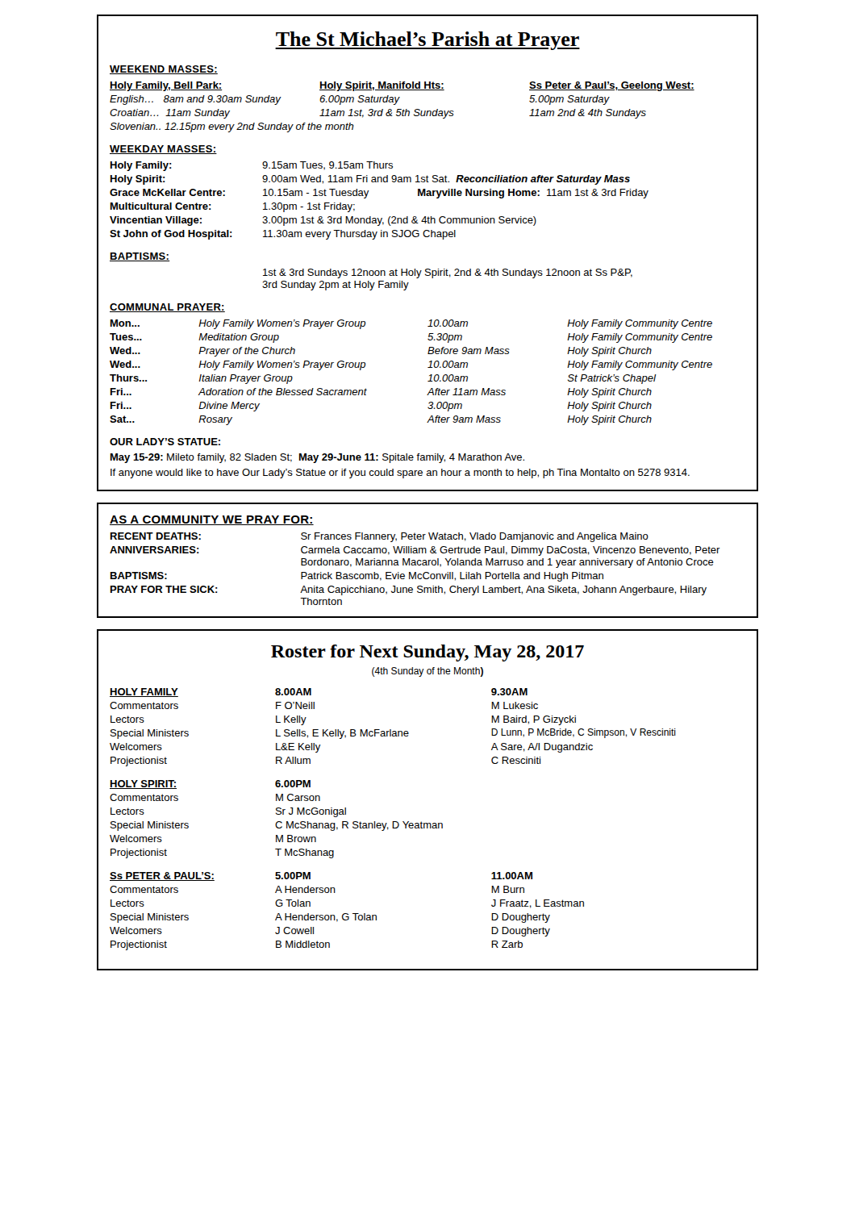The St Michael’s Parish at Prayer
Weekend Masses:
| Holy Family, Bell Park: | Holy Spirit, Manifold Hts: | Ss Peter & Paul’s, Geelong West: |
| English… 8am and 9.30am Sunday | 6.00pm Saturday | 5.00pm Saturday |
| Croatian… 11am Sunday | 11am 1st, 3rd & 5th Sundays | 11am 2nd & 4th Sundays |
| Slovenian.. 12.15pm every 2nd Sunday of the month |
Weekday Masses:
| Holy Family: | 9.15am Tues, 9.15am Thurs |
| Holy Spirit: | 9.00am Wed, 11am Fri and 9am 1st Sat. Reconciliation after Saturday Mass |
| Grace McKellar Centre: | 10.15am - 1st Tuesday | Maryville Nursing Home: 11am 1st & 3rd Friday |
| Multicultural Centre: | 1.30pm - 1st Friday; |
| Vincentian Village: | 3.00pm 1st & 3rd Monday, (2nd & 4th Communion Service) |
| St John of God Hospital: | 11.30am every Thursday in SJOG Chapel |
Baptisms:
| | 1st & 3rd Sundays 12noon at Holy Spirit, 2nd & 4th Sundays 12noon at Ss P&P, 3rd Sunday 2pm at Holy Family |
Communal Prayer:
| Mon... | Holy Family Women’s Prayer Group | 10.00am | Holy Family Community Centre |
| Tues... | Meditation Group | 5.30pm | Holy Family Community Centre |
| Wed... | Prayer of the Church | Before 9am Mass | Holy Spirit Church |
| Wed... | Holy Family Women’s Prayer Group | 10.00am | Holy Family Community Centre |
| Thurs... | Italian Prayer Group | 10.00am | St Patrick’s Chapel |
| Fri... | Adoration of the Blessed Sacrament | After 11am Mass | Holy Spirit Church |
| Fri... | Divine Mercy | 3.00pm | Holy Spirit Church |
| Sat... | Rosary | After 9am Mass | Holy Spirit Church |
OUR LADY’S STATUE:
May 15-29: Mileto family, 82 Sladen St; May 29-June 11: Spitale family, 4 Marathon Ave.
If anyone would like to have Our Lady’s Statue or if you could spare an hour a month to help, ph Tina Montalto on 5278 9314.
As a Community We Pray For:
| RECENT DEATHS: | Sr Frances Flannery, Peter Watach, Vlado Damjanovic and Angelica Maino |
| ANNIVERSARIES: | Carmela Caccamo, William & Gertrude Paul, Dimmy DaCosta, Vincenzo Benevento, Peter Bordonaro, Marianna Macarol, Yolanda Marruso and 1 year anniversary of Antonio Croce |
| BAPTISMS: | Patrick Bascomb, Evie McConvill, Lilah Portella and Hugh Pitman |
| PRAY FOR THE SICK: | Anita Capicchiano, June Smith, Cheryl Lambert, Ana Siketa, Johann Angerbaure, Hilary Thornton |
Roster for Next Sunday, May 28, 2017
(4th Sunday of the Month)
| HOLY FAMILY | 8.00AM | 9.30AM |
| Commentators | F O’Neill | M Lukesic |
| Lectors | L Kelly | M Baird, P Gizycki |
| Special Ministers | L Sells, E Kelly, B McFarlane | D Lunn, P McBride, C Simpson, V Resciniti |
| Welcomers | L&E Kelly | A Sare, A/I Dugandzic |
| Projectionist | R Allum | C Resciniti |
| HOLY SPIRIT: | 6.00PM | |
| Commentators | M Carson | |
| Lectors | Sr J McGonigal | |
| Special Ministers | C McShanag, R Stanley, D Yeatman |
| Welcomers | M Brown | |
| Projectionist | T McShanag | |
| Ss PETER & PAUL’S: | 5.00PM | 11.00AM |
| Commentators | A Henderson | M Burn |
| Lectors | G Tolan | J Fraatz, L Eastman |
| Special Ministers | A Henderson, G Tolan | D Dougherty |
| Welcomers | J Cowell | D Dougherty |
| Projectionist | B Middleton | R Zarb |